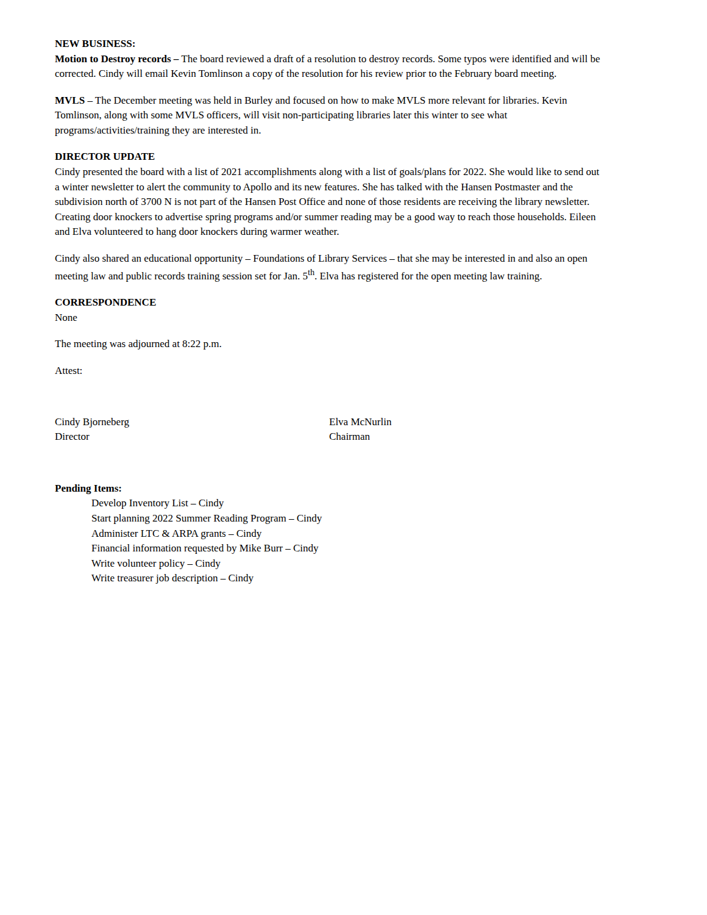New Business:
Motion to Destroy records – The board reviewed a draft of a resolution to destroy records. Some typos were identified and will be corrected. Cindy will email Kevin Tomlinson a copy of the resolution for his review prior to the February board meeting.
MVLS – The December meeting was held in Burley and focused on how to make MVLS more relevant for libraries. Kevin Tomlinson, along with some MVLS officers, will visit non-participating libraries later this winter to see what programs/activities/training they are interested in.
Director Update
Cindy presented the board with a list of 2021 accomplishments along with a list of goals/plans for 2022. She would like to send out a winter newsletter to alert the community to Apollo and its new features. She has talked with the Hansen Postmaster and the subdivision north of 3700 N is not part of the Hansen Post Office and none of those residents are receiving the library newsletter. Creating door knockers to advertise spring programs and/or summer reading may be a good way to reach those households. Eileen and Elva volunteered to hang door knockers during warmer weather.
Cindy also shared an educational opportunity – Foundations of Library Services – that she may be interested in and also an open meeting law and public records training session set for Jan. 5th. Elva has registered for the open meeting law training.
Correspondence
None
The meeting was adjourned at 8:22 p.m.
Attest:
| Cindy Bjorneberg Director | Elva McNurlin Chairman |
Pending Items:
Develop Inventory List – Cindy
Start planning 2022 Summer Reading Program – Cindy
Administer LTC & ARPA grants – Cindy
Financial information requested by Mike Burr – Cindy
Write volunteer policy – Cindy
Write treasurer job description – Cindy